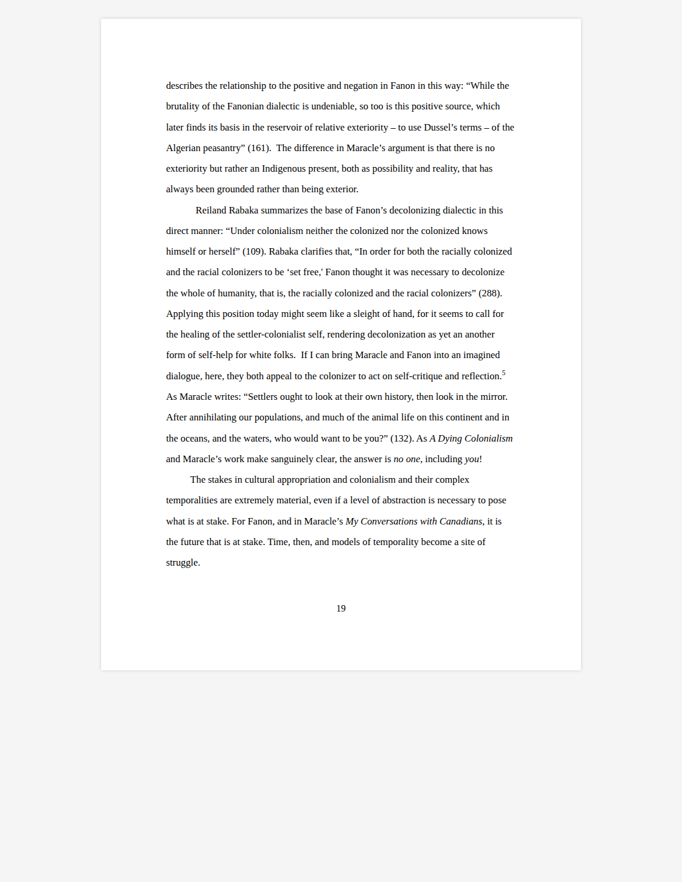describes the relationship to the positive and negation in Fanon in this way: “While the brutality of the Fanonian dialectic is undeniable, so too is this positive source, which later finds its basis in the reservoir of relative exteriority – to use Dussel’s terms – of the Algerian peasantry” (161). The difference in Maracle’s argument is that there is no exteriority but rather an Indigenous present, both as possibility and reality, that has always been grounded rather than being exterior.
Reiland Rabaka summarizes the base of Fanon’s decolonizing dialectic in this direct manner: “Under colonialism neither the colonized nor the colonized knows himself or herself” (109). Rabaka clarifies that, “In order for both the racially colonized and the racial colonizers to be ‘set free,' Fanon thought it was necessary to decolonize the whole of humanity, that is, the racially colonized and the racial colonizers” (288). Applying this position today might seem like a sleight of hand, for it seems to call for the healing of the settler-colonialist self, rendering decolonization as yet an another form of self-help for white folks. If I can bring Maracle and Fanon into an imagined dialogue, here, they both appeal to the colonizer to act on self-critique and reflection.5 As Maracle writes: “Settlers ought to look at their own history, then look in the mirror. After annihilating our populations, and much of the animal life on this continent and in the oceans, and the waters, who would want to be you?” (132). As A Dying Colonialism and Maracle’s work make sanguinely clear, the answer is no one, including you!
The stakes in cultural appropriation and colonialism and their complex temporalities are extremely material, even if a level of abstraction is necessary to pose what is at stake. For Fanon, and in Maracle’s My Conversations with Canadians, it is the future that is at stake. Time, then, and models of temporality become a site of struggle.
19